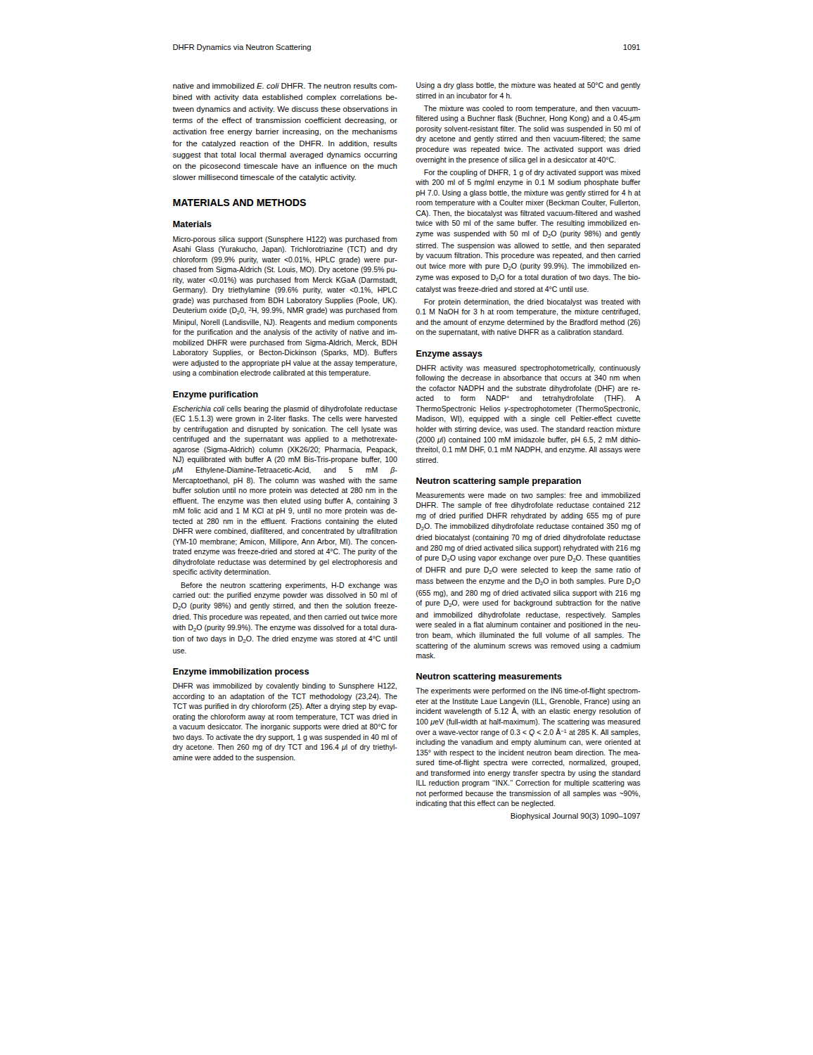DHFR Dynamics via Neutron Scattering 1091
native and immobilized E. coli DHFR. The neutron results combined with activity data established complex correlations between dynamics and activity. We discuss these observations in terms of the effect of transmission coefficient decreasing, or activation free energy barrier increasing, on the mechanisms for the catalyzed reaction of the DHFR. In addition, results suggest that total local thermal averaged dynamics occurring on the picosecond timescale have an influence on the much slower millisecond timescale of the catalytic activity.
MATERIALS AND METHODS
Materials
Micro-porous silica support (Sunsphere H122) was purchased from Asahi Glass (Yurakucho, Japan). Trichlorotriazine (TCT) and dry chloroform (99.9% purity, water <0.01%, HPLC grade) were purchased from Sigma-Aldrich (St. Louis, MO). Dry acetone (99.5% purity, water <0.01%) was purchased from Merck KGaA (Darmstadt, Germany). Dry triethylamine (99.6% purity, water <0.1%, HPLC grade) was purchased from BDH Laboratory Supplies (Poole, UK). Deuterium oxide (D20, 2H, 99.9%, NMR grade) was purchased from Minipul, Norell (Landisville, NJ). Reagents and medium components for the purification and the analysis of the activity of native and immobilized DHFR were purchased from Sigma-Aldrich, Merck, BDH Laboratory Supplies, or Becton-Dickinson (Sparks, MD). Buffers were adjusted to the appropriate pH value at the assay temperature, using a combination electrode calibrated at this temperature.
Enzyme purification
Escherichia coli cells bearing the plasmid of dihydrofolate reductase (EC 1.5.1.3) were grown in 2-liter flasks. The cells were harvested by centrifugation and disrupted by sonication. The cell lysate was centrifuged and the supernatant was applied to a methotrexate-agarose (Sigma-Aldrich) column (XK26/20; Pharmacia, Peapack, NJ) equilibrated with buffer A (20 mM Bis-Tris-propane buffer, 100 μ M Ethylene-Diamine-Tetraacetic-Acid, and 5 mM β-Mercaptoethanol, pH 8). The column was washed with the same buffer solution until no more protein was detected at 280 nm in the effluent. The enzyme was then eluted using buffer A, containing 3 mM folic acid and 1 M KCl at pH 9, until no more protein was detected at 280 nm in the effluent. Fractions containing the eluted DHFR were combined, diafiltered, and concentrated by ultrafiltration (YM-10 membrane; Amicon, Millipore, Ann Arbor, MI). The concentrated enzyme was freeze-dried and stored at 4°C. The purity of the dihydrofolate reductase was determined by gel electrophoresis and specific activity determination.
Before the neutron scattering experiments, H-D exchange was carried out: the purified enzyme powder was dissolved in 50 ml of D2O (purity 98%) and gently stirred, and then the solution freeze-dried. This procedure was repeated, and then carried out twice more with D2O (purity 99.9%). The enzyme was dissolved for a total duration of two days in D2O. The dried enzyme was stored at 4°C until use.
Enzyme immobilization process
DHFR was immobilized by covalently binding to Sunsphere H122, according to an adaptation of the TCT methodology (23,24). The TCT was purified in dry chloroform (25). After a drying step by evaporating the chloroform away at room temperature, TCT was dried in a vacuum desiccator. The inorganic supports were dried at 80°C for two days. To activate the dry support, 1 g was suspended in 40 ml of dry acetone. Then 260 mg of dry TCT and 196.4 μl of dry triethylamine were added to the suspension.
Using a dry glass bottle, the mixture was heated at 50°C and gently stirred in an incubator for 4 h.
The mixture was cooled to room temperature, and then vacuum-filtered using a Buchner flask (Buchner, Hong Kong) and a 0.45-μm porosity solvent-resistant filter. The solid was suspended in 50 ml of dry acetone and gently stirred and then vacuum-filtered; the same procedure was repeated twice. The activated support was dried overnight in the presence of silica gel in a desiccator at 40°C.
For the coupling of DHFR, 1 g of dry activated support was mixed with 200 ml of 5 mg/ml enzyme in 0.1 M sodium phosphate buffer pH 7.0. Using a glass bottle, the mixture was gently stirred for 4 h at room temperature with a Coulter mixer (Beckman Coulter, Fullerton, CA). Then, the biocatalyst was filtrated vacuum-filtered and washed twice with 50 ml of the same buffer. The resulting immobilized enzyme was suspended with 50 ml of D2O (purity 98%) and gently stirred. The suspension was allowed to settle, and then separated by vacuum filtration. This procedure was repeated, and then carried out twice more with pure D2O (purity 99.9%). The immobilized enzyme was exposed to D2O for a total duration of two days. The biocatalyst was freeze-dried and stored at 4°C until use.
For protein determination, the dried biocatalyst was treated with 0.1 M NaOH for 3 h at room temperature, the mixture centrifuged, and the amount of enzyme determined by the Bradford method (26) on the supernatant, with native DHFR as a calibration standard.
Enzyme assays
DHFR activity was measured spectrophotometrically, continuously following the decrease in absorbance that occurs at 340 nm when the cofactor NADPH and the substrate dihydrofolate (DHF) are reacted to form NADP+ and tetrahydrofolate (THF). A ThermoSpectronic Helios γ-spectrophotometer (ThermoSpectronic, Madison, WI), equipped with a single cell Peltier-effect cuvette holder with stirring device, was used. The standard reaction mixture (2000 μl) contained 100 mM imidazole buffer, pH 6.5, 2 mM dithiothreitol, 0.1 mM DHF, 0.1 mM NADPH, and enzyme. All assays were stirred.
Neutron scattering sample preparation
Measurements were made on two samples: free and immobilized DHFR. The sample of free dihydrofolate reductase contained 212 mg of dried purified DHFR rehydrated by adding 655 mg of pure D2O. The immobilized dihydrofolate reductase contained 350 mg of dried biocatalyst (containing 70 mg of dried dihydrofolate reductase and 280 mg of dried activated silica support) rehydrated with 216 mg of pure D2O using vapor exchange over pure D2O. These quantities of DHFR and pure D2O were selected to keep the same ratio of mass between the enzyme and the D2O in both samples. Pure D2O (655 mg), and 280 mg of dried activated silica support with 216 mg of pure D2O, were used for background subtraction for the native and immobilized dihydrofolate reductase, respectively. Samples were sealed in a flat aluminum container and positioned in the neutron beam, which illuminated the full volume of all samples. The scattering of the aluminum screws was removed using a cadmium mask.
Neutron scattering measurements
The experiments were performed on the IN6 time-of-flight spectrometer at the Institute Laue Langevin (ILL, Grenoble, France) using an incident wavelength of 5.12 Å, with an elastic energy resolution of 100 μeV (full-width at half-maximum). The scattering was measured over a wave-vector range of 0.3 < Q < 2.0 Å−1 at 285 K. All samples, including the vanadium and empty aluminum can, were oriented at 135° with respect to the incident neutron beam direction. The measured time-of-flight spectra were corrected, normalized, grouped, and transformed into energy transfer spectra by using the standard ILL reduction program ‘‘INX.’’ Correction for multiple scattering was not performed because the transmission of all samples was ~90%, indicating that this effect can be neglected.
Biophysical Journal 90(3) 1090–1097